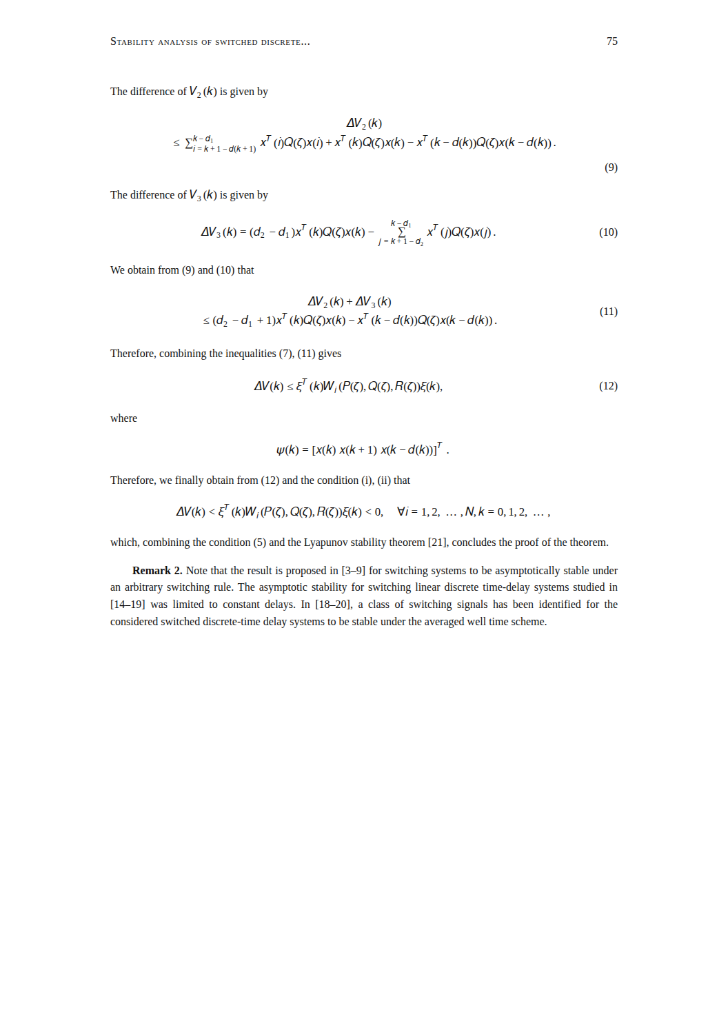Stability analysis of switched discrete... 75
The difference of V2(k) is given by
ΔV2(k) ≤ ∑ i=k+1−d(k+1) k−d1 xT(i)Q(ζ)x(i) + xT(k)Q(ζ)x(k) − xT(k−d(k))Q(ζ)x(k−d(k)).
(9)
The difference of V3(k) is given by
ΔV3(k) = (d2−d1) xT(k)Q(ζ)x(k) − ∑ j=k+1−d2 k−d1 xT(j)Q(ζ)x(j).
(10)
We obtain from (9) and (10) that
ΔV2(k) + ΔV3(k) ≤ (d2−d1+1) xT(k)Q(ζ)x(k) − xT(k−d(k))Q(ζ)x(k−d(k)).
(11)
Therefore, combining the inequalities (7), (11) gives
ΔV(k) ≤ ξT(k) Wi (P(ζ),Q(ζ),R(ζ)) ξ(k),
(12)
where
ψ(k) = [x(k)x(k+1)x(k−d(k))] T .
Therefore, we finally obtain from (12) and the condition (i), (ii) that
ΔV(k) < ξT(k) Wi (P(ζ),Q(ζ),R(ζ)) ξ(k) <0, ∀i=1,2,…,N, k=0,1,2,…,
which, combining the condition (5) and the Lyapunov stability theorem [21], concludes the proof of the theorem.
Remark 2. Note that the result is proposed in [3–9] for switching systems to be asymptotically stable under an arbitrary switching rule. The asymptotic stability for switching linear discrete time-delay systems studied in [14–19] was limited to constant delays. In [18–20], a class of switching signals has been identified for the considered switched discrete-time delay systems to be stable under the averaged well time scheme.